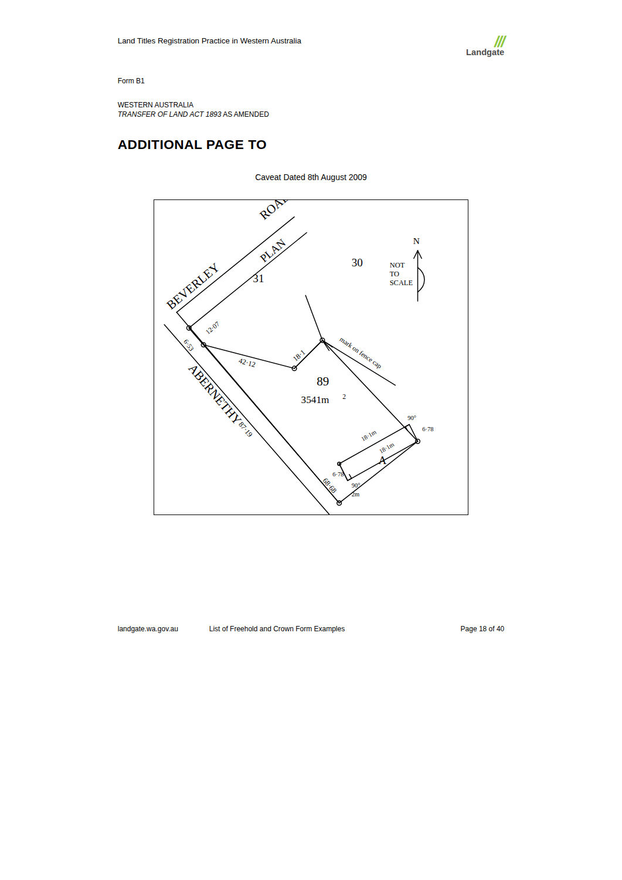Land Titles Registration Practice in Western Australia
/// Landgate
Form B1
WESTERN AUSTRALIA
TRANSFER OF LAND ACT 1893 AS AMENDED
ADDITIONAL PAGE TO
Caveat Dated 8th August 2009
ROAD BEVERLEY ABERNETHY PLAN 31 30 NOT TO SCALE N 89 3541m 2 A 12·07 6·53 42·12 18·1 87·19 68·68 mark on fence cap 90° 6·78 90° 6·78 18·1m 18·1m 2m
landgate.wa.gov.au
List of Freehold and Crown Form Examples
Page 18 of 40